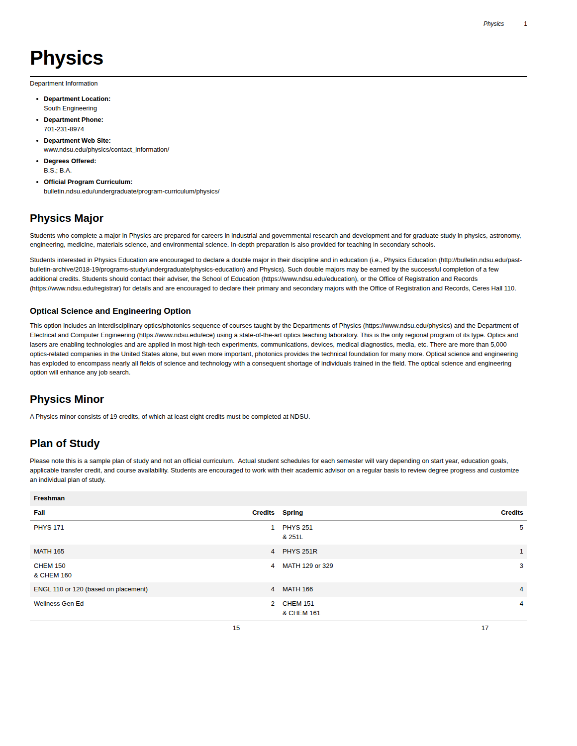Physics 1
Physics
Department Information
Department Location:
South Engineering
Department Phone:
701-231-8974
Department Web Site:
www.ndsu.edu/physics/contact_information/
Degrees Offered:
B.S.; B.A.
Official Program Curriculum:
bulletin.ndsu.edu/undergraduate/program-curriculum/physics/
Physics Major
Students who complete a major in Physics are prepared for careers in industrial and governmental research and development and for graduate study in physics, astronomy, engineering, medicine, materials science, and environmental science. In-depth preparation is also provided for teaching in secondary schools.
Students interested in Physics Education are encouraged to declare a double major in their discipline and in education (i.e., Physics Education (http://bulletin.ndsu.edu/past-bulletin-archive/2018-19/programs-study/undergraduate/physics-education) and Physics). Such double majors may be earned by the successful completion of a few additional credits. Students should contact their adviser, the School of Education (https://www.ndsu.edu/education), or the Office of Registration and Records (https://www.ndsu.edu/registrar) for details and are encouraged to declare their primary and secondary majors with the Office of Registration and Records, Ceres Hall 110.
Optical Science and Engineering Option
This option includes an interdisciplinary optics/photonics sequence of courses taught by the Departments of Physics (https://www.ndsu.edu/physics) and the Department of Electrical and Computer Engineering (https://www.ndsu.edu/ece) using a state-of-the-art optics teaching laboratory. This is the only regional program of its type. Optics and lasers are enabling technologies and are applied in most high-tech experiments, communications, devices, medical diagnostics, media, etc. There are more than 5,000 optics-related companies in the United States alone, but even more important, photonics provides the technical foundation for many more. Optical science and engineering has exploded to encompass nearly all fields of science and technology with a consequent shortage of individuals trained in the field. The optical science and engineering option will enhance any job search.
Physics Minor
A Physics minor consists of 19 credits, of which at least eight credits must be completed at NDSU.
Plan of Study
Please note this is a sample plan of study and not an official curriculum. Actual student schedules for each semester will vary depending on start year, education goals, applicable transfer credit, and course availability. Students are encouraged to work with their academic advisor on a regular basis to review degree progress and customize an individual plan of study.
| Freshman |
| --- |
| Fall | Credits | Spring | Credits |
| PHYS 171 | 1 | PHYS 251 & 251L | 5 |
| MATH 165 | 4 | PHYS 251R | 1 |
| CHEM 150 & CHEM 160 | 4 | MATH 129 or 329 | 3 |
| ENGL 110 or 120 (based on placement) | 4 | MATH 166 | 4 |
| Wellness Gen Ed | 2 | CHEM 151 & CHEM 161 | 4 |
| | 15 | | 17 |